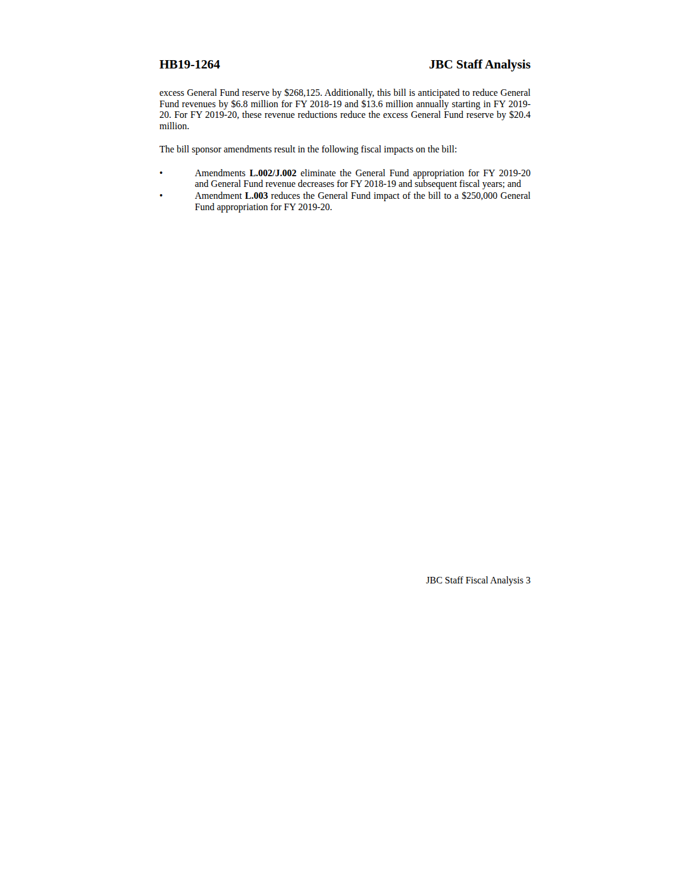HB19-1264
JBC Staff Analysis
excess General Fund reserve by $268,125. Additionally, this bill is anticipated to reduce General Fund revenues by $6.8 million for FY 2018-19 and $13.6 million annually starting in FY 2019-20. For FY 2019-20, these revenue reductions reduce the excess General Fund reserve by $20.4 million.
The bill sponsor amendments result in the following fiscal impacts on the bill:
Amendments L.002/J.002 eliminate the General Fund appropriation for FY 2019-20 and General Fund revenue decreases for FY 2018-19 and subsequent fiscal years; and
Amendment L.003 reduces the General Fund impact of the bill to a $250,000 General Fund appropriation for FY 2019-20.
JBC Staff Fiscal Analysis 3